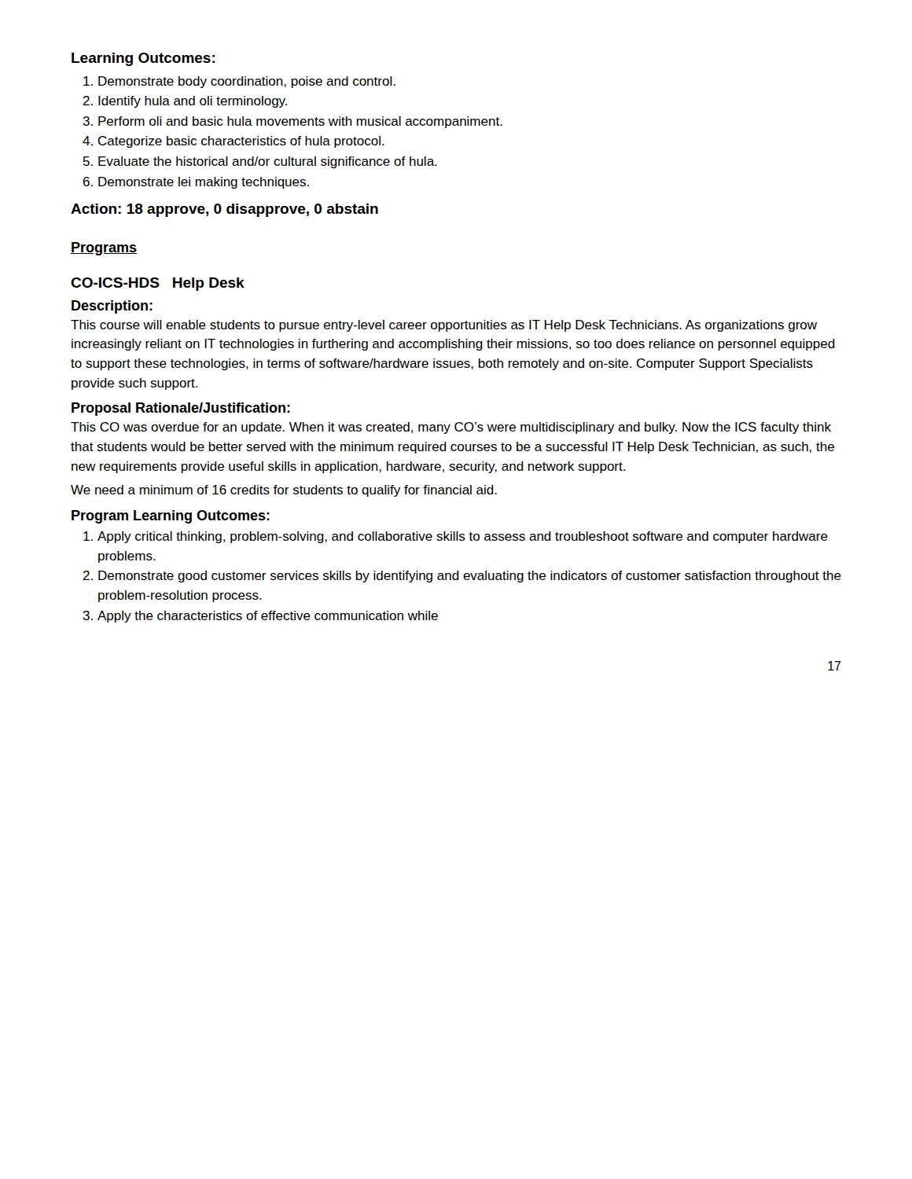Learning Outcomes:
Demonstrate body coordination, poise and control.
Identify hula and oli terminology.
Perform oli and basic hula movements with musical accompaniment.
Categorize basic characteristics of hula protocol.
Evaluate the historical and/or cultural significance of hula.
Demonstrate lei making techniques.
Action: 18 approve, 0 disapprove, 0 abstain
Programs
CO-ICS-HDS Help Desk
Description:
This course will enable students to pursue entry-level career opportunities as IT Help Desk Technicians. As organizations grow increasingly reliant on IT technologies in furthering and accomplishing their missions, so too does reliance on personnel equipped to support these technologies, in terms of software/hardware issues, both remotely and on-site. Computer Support Specialists provide such support.
Proposal Rationale/Justification:
This CO was overdue for an update. When it was created, many CO’s were multidisciplinary and bulky. Now the ICS faculty think that students would be better served with the minimum required courses to be a successful IT Help Desk Technician, as such, the new requirements provide useful skills in application, hardware, security, and network support.
We need a minimum of 16 credits for students to qualify for financial aid.
Program Learning Outcomes:
Apply critical thinking, problem-solving, and collaborative skills to assess and troubleshoot software and computer hardware problems.
Demonstrate good customer services skills by identifying and evaluating the indicators of customer satisfaction throughout the problem-resolution process.
Apply the characteristics of effective communication while
17